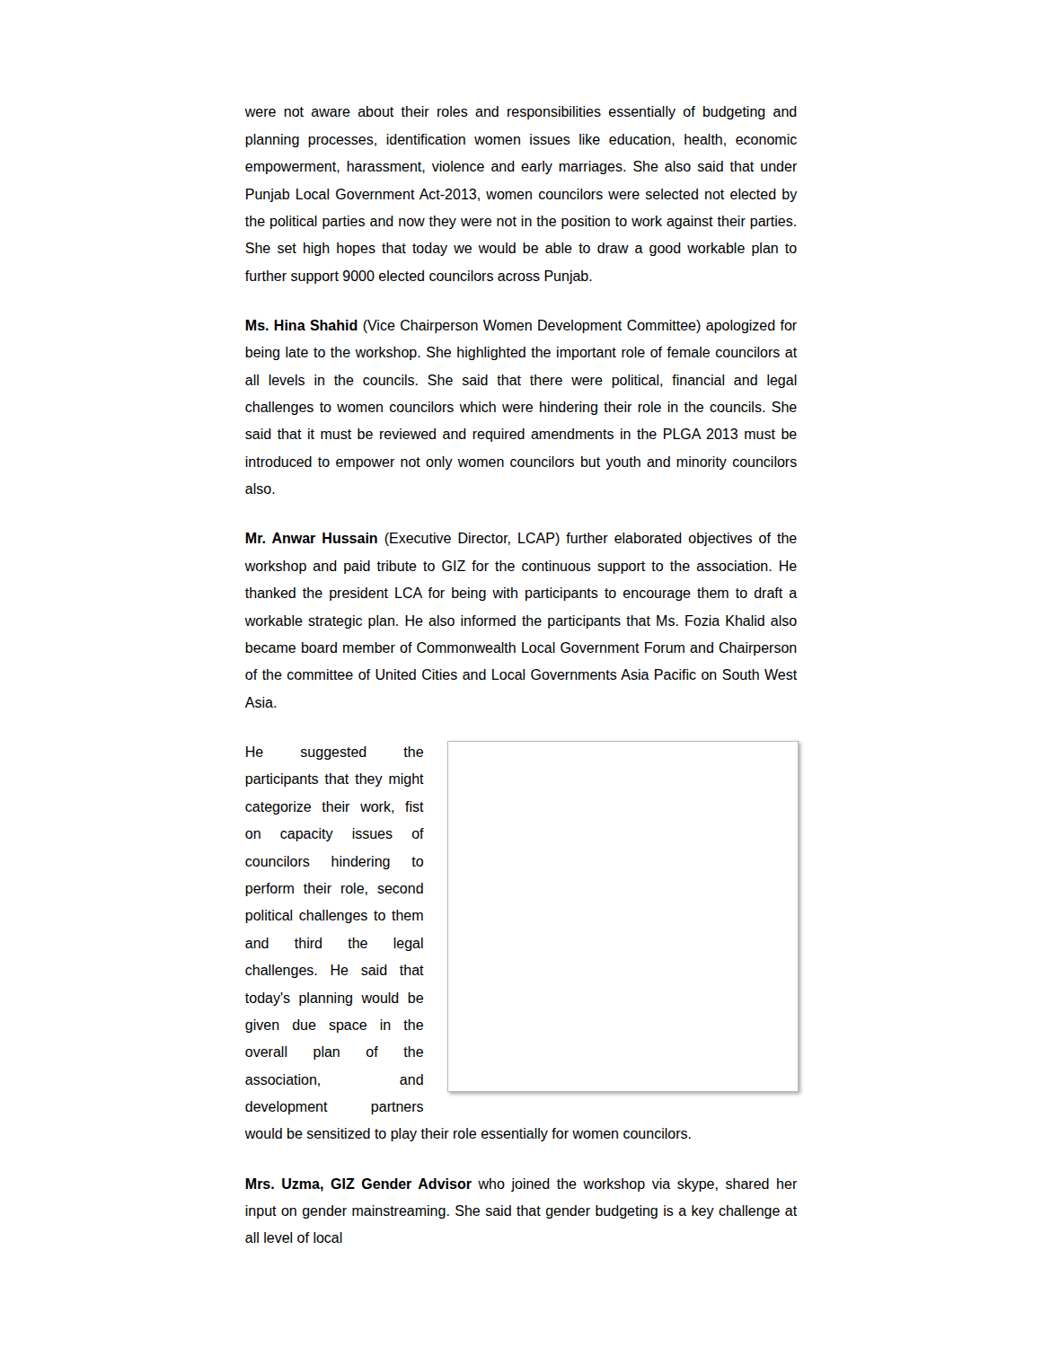were not aware about their roles and responsibilities essentially of budgeting and planning processes, identification women issues like education, health, economic empowerment, harassment, violence and early marriages. She also said that under Punjab Local Government Act-2013, women councilors were selected not elected by the political parties and now they were not in the position to work against their parties. She set high hopes that today we would be able to draw a good workable plan to further support 9000 elected councilors across Punjab.
Ms. Hina Shahid (Vice Chairperson Women Development Committee) apologized for being late to the workshop. She highlighted the important role of female councilors at all levels in the councils. She said that there were political, financial and legal challenges to women councilors which were hindering their role in the councils. She said that it must be reviewed and required amendments in the PLGA 2013 must be introduced to empower not only women councilors but youth and minority councilors also.
Mr. Anwar Hussain (Executive Director, LCAP) further elaborated objectives of the workshop and paid tribute to GIZ for the continuous support to the association. He thanked the president LCA for being with participants to encourage them to draft a workable strategic plan. He also informed the participants that Ms. Fozia Khalid also became board member of Commonwealth Local Government Forum and Chairperson of the committee of United Cities and Local Governments Asia Pacific on South West Asia.
He suggested the participants that they might categorize their work, fist on capacity issues of councilors hindering to perform their role, second political challenges to them and third the legal challenges. He said that today's planning would be given due space in the overall plan of the association, and development partners would be sensitized to play their role essentially for women councilors.
Mrs. Uzma, GIZ Gender Advisor who joined the workshop via skype, shared her input on gender mainstreaming. She said that gender budgeting is a key challenge at all level of local